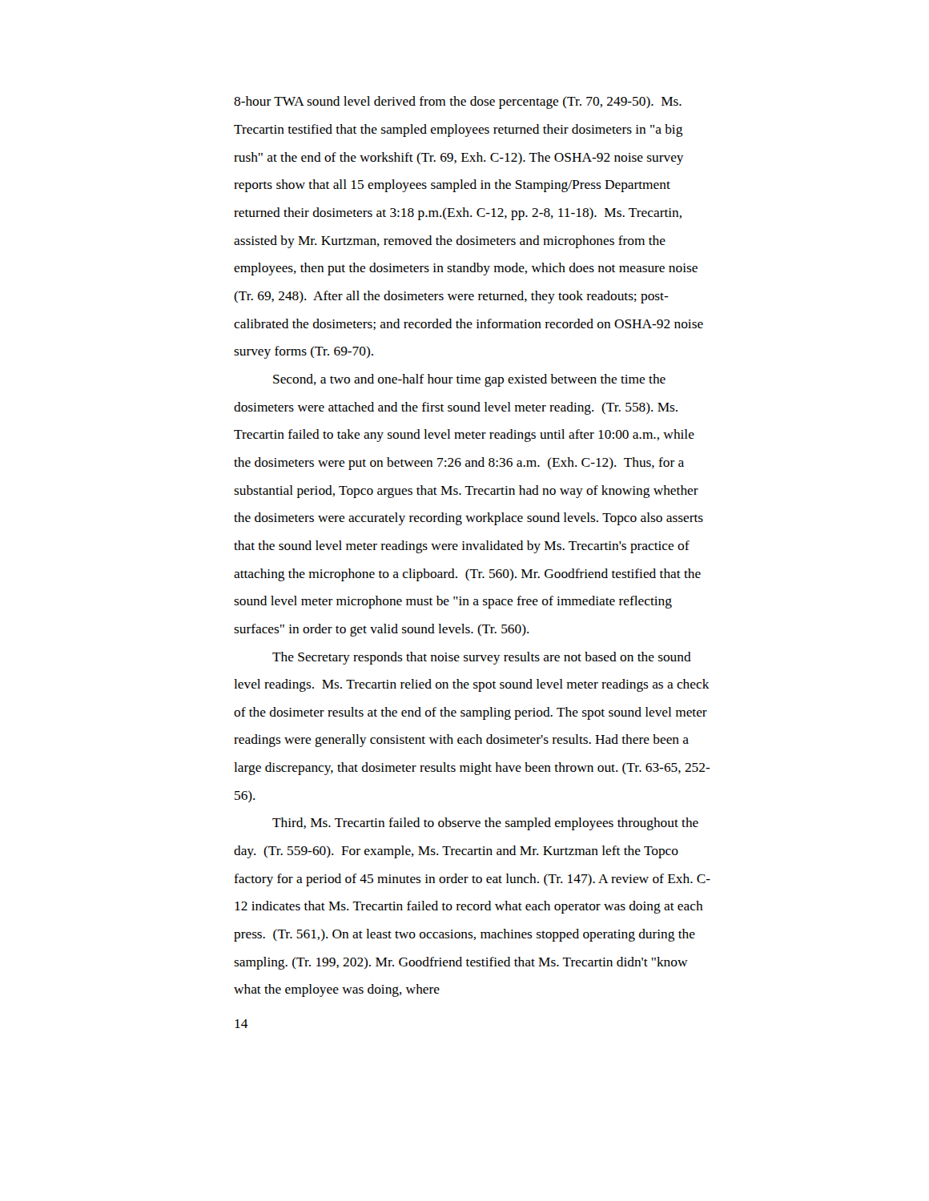8-hour TWA sound level derived from the dose percentage (Tr. 70, 249-50). Ms. Trecartin testified that the sampled employees returned their dosimeters in "a big rush" at the end of the workshift (Tr. 69, Exh. C-12). The OSHA-92 noise survey reports show that all 15 employees sampled in the Stamping/Press Department returned their dosimeters at 3:18 p.m.(Exh. C-12, pp. 2-8, 11-18). Ms. Trecartin, assisted by Mr. Kurtzman, removed the dosimeters and microphones from the employees, then put the dosimeters in standby mode, which does not measure noise (Tr. 69, 248). After all the dosimeters were returned, they took readouts; post-calibrated the dosimeters; and recorded the information recorded on OSHA-92 noise survey forms (Tr. 69-70).
Second, a two and one-half hour time gap existed between the time the dosimeters were attached and the first sound level meter reading. (Tr. 558). Ms. Trecartin failed to take any sound level meter readings until after 10:00 a.m., while the dosimeters were put on between 7:26 and 8:36 a.m. (Exh. C-12). Thus, for a substantial period, Topco argues that Ms. Trecartin had no way of knowing whether the dosimeters were accurately recording workplace sound levels. Topco also asserts that the sound level meter readings were invalidated by Ms. Trecartin's practice of attaching the microphone to a clipboard. (Tr. 560). Mr. Goodfriend testified that the sound level meter microphone must be "in a space free of immediate reflecting surfaces" in order to get valid sound levels. (Tr. 560).
The Secretary responds that noise survey results are not based on the sound level readings. Ms. Trecartin relied on the spot sound level meter readings as a check of the dosimeter results at the end of the sampling period. The spot sound level meter readings were generally consistent with each dosimeter's results. Had there been a large discrepancy, that dosimeter results might have been thrown out. (Tr. 63-65, 252-56).
Third, Ms. Trecartin failed to observe the sampled employees throughout the day. (Tr. 559-60). For example, Ms. Trecartin and Mr. Kurtzman left the Topco factory for a period of 45 minutes in order to eat lunch. (Tr. 147). A review of Exh. C-12 indicates that Ms. Trecartin failed to record what each operator was doing at each press. (Tr. 561,). On at least two occasions, machines stopped operating during the sampling. (Tr. 199, 202). Mr. Goodfriend testified that Ms. Trecartin didn't "know what the employee was doing, where
14